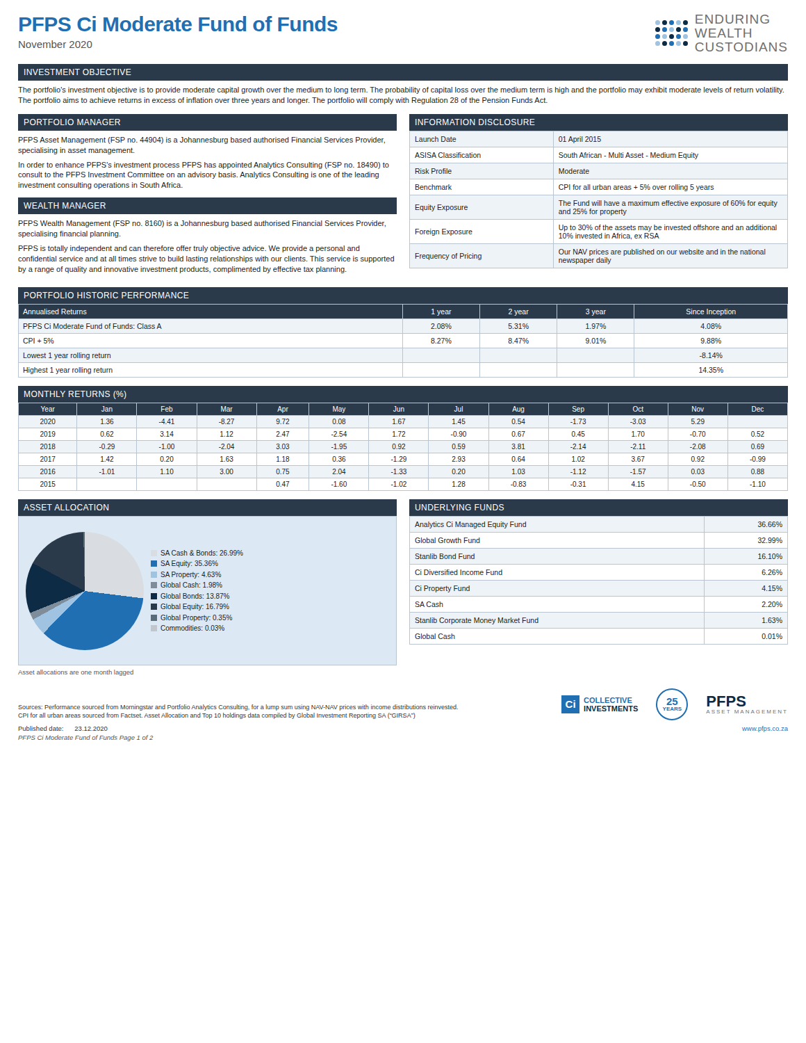PFPS Ci Moderate Fund of Funds
November 2020
ENDURING
WEALTH
CUSTODIANS
INVESTMENT OBJECTIVE
The portfolio's investment objective is to provide moderate capital growth over the medium to long term. The probability of capital loss over the medium term is high and the portfolio may exhibit moderate levels of return volatility. The portfolio aims to achieve returns in excess of inflation over three years and longer. The portfolio will comply with Regulation 28 of the Pension Funds Act.
PORTFOLIO MANAGER
PFPS Asset Management (FSP no. 44904) is a Johannesburg based authorised Financial Services Provider, specialising in asset management.
In order to enhance PFPS's investment process PFPS has appointed Analytics Consulting (FSP no. 18490) to consult to the PFPS Investment Committee on an advisory basis. Analytics Consulting is one of the leading investment consulting operations in South Africa.
WEALTH MANAGER
PFPS Wealth Management (FSP no. 8160) is a Johannesburg based authorised Financial Services Provider, specialising financial planning.
PFPS is totally independent and can therefore offer truly objective advice. We provide a personal and confidential service and at all times strive to build lasting relationships with our clients. This service is supported by a range of quality and innovative investment products, complimented by effective tax planning.
INFORMATION DISCLOSURE
| Launch Date | 01 April 2015 |
| ASISA Classification | South African - Multi Asset - Medium Equity |
| Risk Profile | Moderate |
| Benchmark | CPI for all urban areas + 5% over rolling 5 years |
| Equity Exposure | The Fund will have a maximum effective exposure of 60% for equity and 25% for property |
| Foreign Exposure | Up to 30% of the assets may be invested offshore and an additional 10% invested in Africa, ex RSA |
| Frequency of Pricing | Our NAV prices are published on our website and in the national newspaper daily |
PORTFOLIO HISTORIC PERFORMANCE
| Annualised Returns | 1 year | 2 year | 3 year | Since Inception |
| --- | --- | --- | --- | --- |
| PFPS Ci Moderate Fund of Funds: Class A | 2.08% | 5.31% | 1.97% | 4.08% |
| CPI + 5% | 8.27% | 8.47% | 9.01% | 9.88% |
| Lowest 1 year rolling return | | | | -8.14% |
| Highest 1 year rolling return | | | | 14.35% |
MONTHLY RETURNS (%)
| Year | Jan | Feb | Mar | Apr | May | Jun | Jul | Aug | Sep | Oct | Nov | Dec |
| --- | --- | --- | --- | --- | --- | --- | --- | --- | --- | --- | --- | --- |
| 2020 | 1.36 | -4.41 | -8.27 | 9.72 | 0.08 | 1.67 | 1.45 | 0.54 | -1.73 | -3.03 | 5.29 | |
| 2019 | 0.62 | 3.14 | 1.12 | 2.47 | -2.54 | 1.72 | -0.90 | 0.67 | 0.45 | 1.70 | -0.70 | 0.52 |
| 2018 | -0.29 | -1.00 | -2.04 | 3.03 | -1.95 | 0.92 | 0.59 | 3.81 | -2.14 | -2.11 | -2.08 | 0.69 |
| 2017 | 1.42 | 0.20 | 1.63 | 1.18 | 0.36 | -1.29 | 2.93 | 0.64 | 1.02 | 3.67 | 0.92 | -0.99 |
| 2016 | -1.01 | 1.10 | 3.00 | 0.75 | 2.04 | -1.33 | 0.20 | 1.03 | -1.12 | -1.57 | 0.03 | 0.88 |
| 2015 | | | | 0.47 | -1.60 | -1.02 | 1.28 | -0.83 | -0.31 | 4.15 | -0.50 | -1.10 |
ASSET ALLOCATION
SA Cash & Bonds: 26.99%
SA Equity: 35.36%
SA Property: 4.63%
Global Cash: 1.98%
Global Bonds: 13.87%
Global Equity: 16.79%
Global Property: 0.35%
Commodities: 0.03%
Asset allocations are one month lagged
UNDERLYING FUNDS
| Analytics Ci Managed Equity Fund | 36.66% |
| Global Growth Fund | 32.99% |
| Stanlib Bond Fund | 16.10% |
| Ci Diversified Income Fund | 6.26% |
| Ci Property Fund | 4.15% |
| SA Cash | 2.20% |
| Stanlib Corporate Money Market Fund | 1.63% |
| Global Cash | 0.01% |
Sources: Performance sourced from Morningstar and Portfolio Analytics Consulting, for a lump sum using NAV-NAV prices with income distributions reinvested.
CPI for all urban areas sourced from Factset. Asset Allocation and Top 10 holdings data compiled by Global Investment Reporting SA (“GIRSA”)
Ci
COLLECTIVEINVESTMENTS
25 YEARS
PFPSASSET MANAGEMENT
Published date: 23.12.2020
www.pfps.co.za
PFPS Ci Moderate Fund of Funds Page 1 of 2